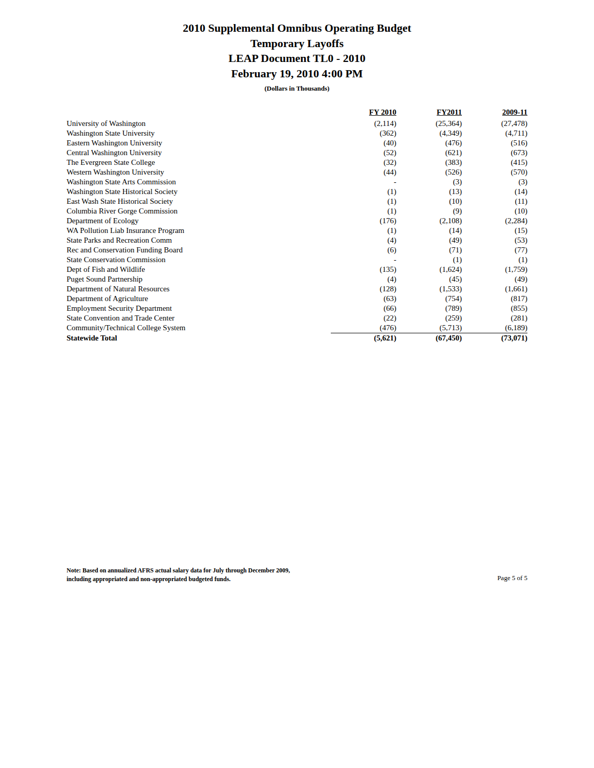2010 Supplemental Omnibus Operating Budget
Temporary Layoffs
LEAP Document TL0 - 2010
February 19, 2010 4:00 PM
(Dollars in Thousands)
| | FY 2010 | FY2011 | 2009-11 |
| --- | --- | --- | --- |
| University of Washington | (2,114) | (25,364) | (27,478) |
| Washington State University | (362) | (4,349) | (4,711) |
| Eastern Washington University | (40) | (476) | (516) |
| Central Washington University | (52) | (621) | (673) |
| The Evergreen State College | (32) | (383) | (415) |
| Western Washington University | (44) | (526) | (570) |
| Washington State Arts Commission | - | (3) | (3) |
| Washington State Historical Society | (1) | (13) | (14) |
| East Wash State Historical Society | (1) | (10) | (11) |
| Columbia River Gorge Commission | (1) | (9) | (10) |
| Department of Ecology | (176) | (2,108) | (2,284) |
| WA Pollution Liab Insurance Program | (1) | (14) | (15) |
| State Parks and Recreation Comm | (4) | (49) | (53) |
| Rec and Conservation Funding Board | (6) | (71) | (77) |
| State Conservation Commission | - | (1) | (1) |
| Dept of Fish and Wildlife | (135) | (1,624) | (1,759) |
| Puget Sound Partnership | (4) | (45) | (49) |
| Department of Natural Resources | (128) | (1,533) | (1,661) |
| Department of Agriculture | (63) | (754) | (817) |
| Employment Security Department | (66) | (789) | (855) |
| State Convention and Trade Center | (22) | (259) | (281) |
| Community/Technical College System | (476) | (5,713) | (6,189) |
| Statewide Total | (5,621) | (67,450) | (73,071) |
Page 5 of 5 Note: Based on annualized AFRS actual salary data for July through December 2009,
including appropriated and non-appropriated budgeted funds.